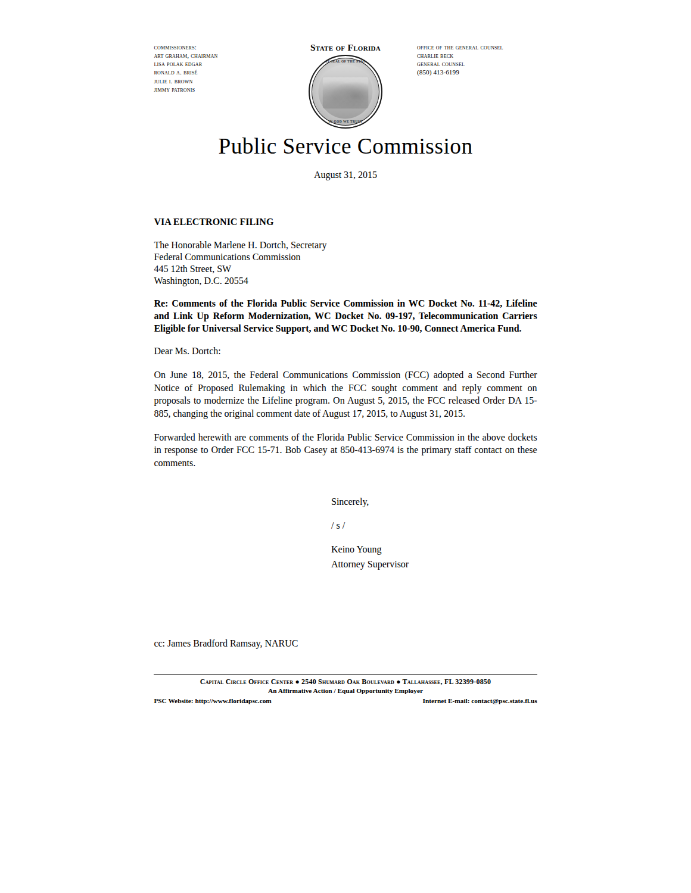Commissioners:
Art Graham, Chairman
Lisa Polak Edgar
Ronald A. Brisé
Julie I. Brown
Jimmy Patronis
State of Florida
Great Seal of the State of
In God We Trust
Office of the General Counsel
Charlie Beck
General Counsel
(850) 413-6199
Public Service Commission
August 31, 2015
VIA ELECTRONIC FILING
The Honorable Marlene H. Dortch, Secretary
Federal Communications Commission
445 12th Street, SW
Washington, D.C. 20554
Re: Comments of the Florida Public Service Commission in WC Docket No. 11-42, Lifeline and Link Up Reform Modernization, WC Docket No. 09-197, Telecommunication Carriers Eligible for Universal Service Support, and WC Docket No. 10-90, Connect America Fund.
Dear Ms. Dortch:
On June 18, 2015, the Federal Communications Commission (FCC) adopted a Second Further Notice of Proposed Rulemaking in which the FCC sought comment and reply comment on proposals to modernize the Lifeline program. On August 5, 2015, the FCC released Order DA 15-885, changing the original comment date of August 17, 2015, to August 31, 2015.
Forwarded herewith are comments of the Florida Public Service Commission in the above dockets in response to Order FCC 15-71. Bob Casey at 850-413-6974 is the primary staff contact on these comments.
Sincerely,
/ s /
Keino Young
Attorney Supervisor
cc: James Bradford Ramsay, NARUC
Capital Circle Office Center ● 2540 Shumard Oak Boulevard ● Tallahassee, FL 32399-0850
An Affirmative Action / Equal Opportunity Employer
PSC Website: http://www.floridapsc.com Internet E-mail: contact@psc.state.fl.us